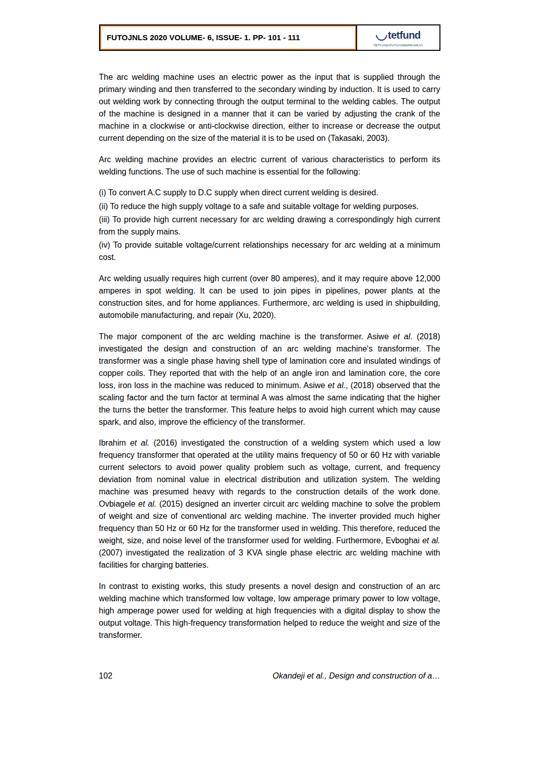FUTOJNLS 2020 VOLUME- 6, ISSUE- 1. PP- 101 - 111
tetfund
TETFUND/FUTO/OWERRI/ARJ/1
The arc welding machine uses an electric power as the input that is supplied through the primary winding and then transferred to the secondary winding by induction. It is used to carry out welding work by connecting through the output terminal to the welding cables. The output of the machine is designed in a manner that it can be varied by adjusting the crank of the machine in a clockwise or anti-clockwise direction, either to increase or decrease the output current depending on the size of the material it is to be used on (Takasaki, 2003).
Arc welding machine provides an electric current of various characteristics to perform its welding functions. The use of such machine is essential for the following:
(i) To convert A.C supply to D.C supply when direct current welding is desired.
(ii) To reduce the high supply voltage to a safe and suitable voltage for welding purposes.
(iii) To provide high current necessary for arc welding drawing a correspondingly high current from the supply mains.
(iv) To provide suitable voltage/current relationships necessary for arc welding at a minimum cost.
Arc welding usually requires high current (over 80 amperes), and it may require above 12,000 amperes in spot welding. It can be used to join pipes in pipelines, power plants at the construction sites, and for home appliances. Furthermore, arc welding is used in shipbuilding, automobile manufacturing, and repair (Xu, 2020).
The major component of the arc welding machine is the transformer. Asiwe et al. (2018) investigated the design and construction of an arc welding machine's transformer. The transformer was a single phase having shell type of lamination core and insulated windings of copper coils. They reported that with the help of an angle iron and lamination core, the core loss, iron loss in the machine was reduced to minimum. Asiwe et al., (2018) observed that the scaling factor and the turn factor at terminal A was almost the same indicating that the higher the turns the better the transformer. This feature helps to avoid high current which may cause spark, and also, improve the efficiency of the transformer.
Ibrahim et al. (2016) investigated the construction of a welding system which used a low frequency transformer that operated at the utility mains frequency of 50 or 60 Hz with variable current selectors to avoid power quality problem such as voltage, current, and frequency deviation from nominal value in electrical distribution and utilization system. The welding machine was presumed heavy with regards to the construction details of the work done. Ovbiagele et al. (2015) designed an inverter circuit arc welding machine to solve the problem of weight and size of conventional arc welding machine. The inverter provided much higher frequency than 50 Hz or 60 Hz for the transformer used in welding. This therefore, reduced the weight, size, and noise level of the transformer used for welding. Furthermore, Evboghai et al. (2007) investigated the realization of 3 KVA single phase electric arc welding machine with facilities for charging batteries.
In contrast to existing works, this study presents a novel design and construction of an arc welding machine which transformed low voltage, low amperage primary power to low voltage, high amperage power used for welding at high frequencies with a digital display to show the output voltage. This high-frequency transformation helped to reduce the weight and size of the transformer.
102 Okandeji et al., Design and construction of a…